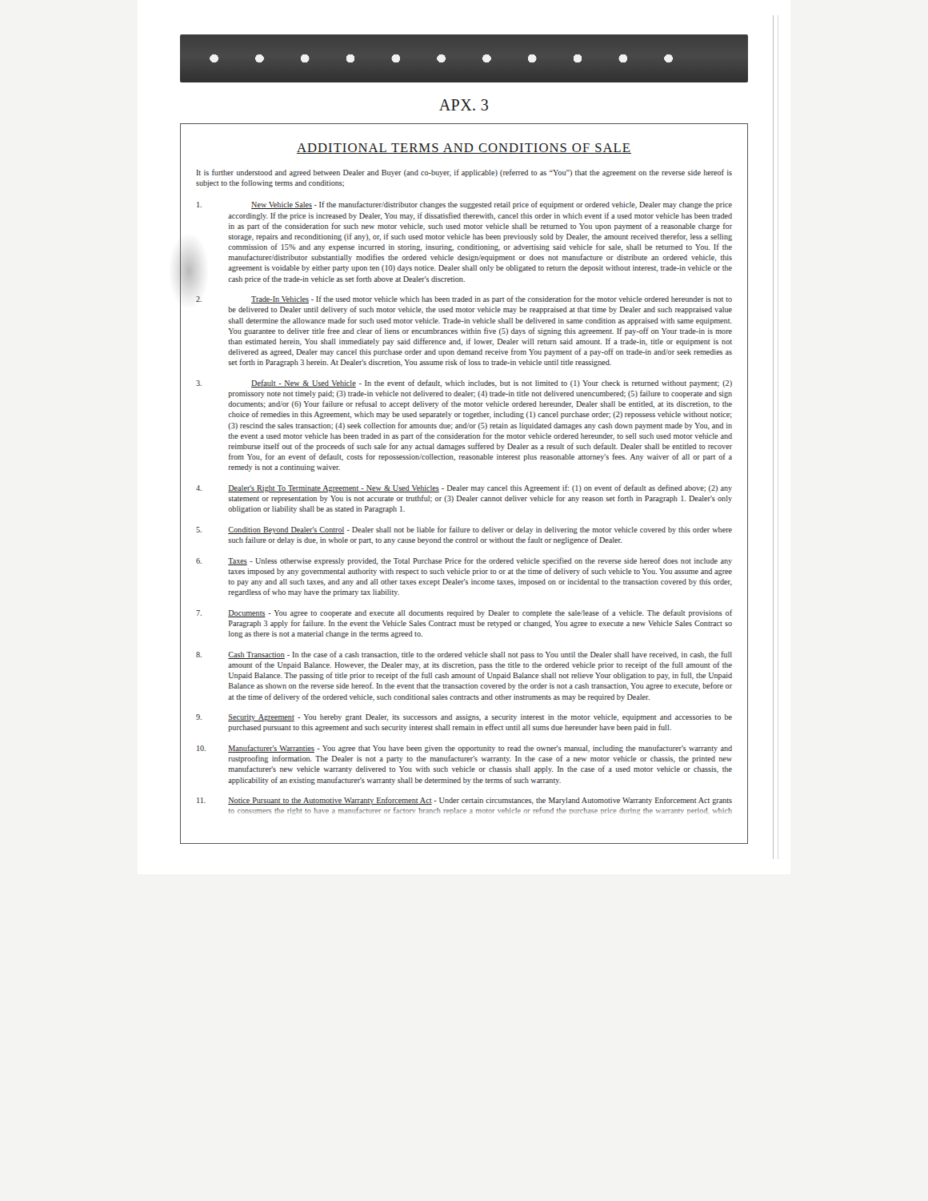APX. 3
ADDITIONAL TERMS AND CONDITIONS OF SALE
It is further understood and agreed between Dealer and Buyer (and co-buyer, if applicable) (referred to as “You”) that the agreement on the reverse side hereof is subject to the following terms and conditions;
New Vehicle Sales - If the manufacturer/distributor changes the suggested retail price of equipment or ordered vehicle, Dealer may change the price accordingly. If the price is increased by Dealer, You may, if dissatisfied therewith, cancel this order in which event if a used motor vehicle has been traded in as part of the consideration for such new motor vehicle, such used motor vehicle shall be returned to You upon payment of a reasonable charge for storage, repairs and reconditioning (if any), or, if such used motor vehicle has been previously sold by Dealer, the amount received therefor, less a selling commission of 15% and any expense incurred in storing, insuring, conditioning, or advertising said vehicle for sale, shall be returned to You. If the manufacturer/distributor substantially modifies the ordered vehicle design/equipment or does not manufacture or distribute an ordered vehicle, this agreement is voidable by either party upon ten (10) days notice. Dealer shall only be obligated to return the deposit without interest, trade-in vehicle or the cash price of the trade-in vehicle as set forth above at Dealer's discretion.
Trade-In Vehicles - If the used motor vehicle which has been traded in as part of the consideration for the motor vehicle ordered hereunder is not to be delivered to Dealer until delivery of such motor vehicle, the used motor vehicle may be reappraised at that time by Dealer and such reappraised value shall determine the allowance made for such used motor vehicle. Trade-in vehicle shall be delivered in same condition as appraised with same equipment. You guarantee to deliver title free and clear of liens or encumbrances within five (5) days of signing this agreement. If pay-off on Your trade-in is more than estimated herein, You shall immediately pay said difference and, if lower, Dealer will return said amount. If a trade-in, title or equipment is not delivered as agreed, Dealer may cancel this purchase order and upon demand receive from You payment of a pay-off on trade-in and/or seek remedies as set forth in Paragraph 3 herein. At Dealer's discretion, You assume risk of loss to trade-in vehicle until title reassigned.
Default - New & Used Vehicle - In the event of default, which includes, but is not limited to (1) Your check is returned without payment; (2) promissory note not timely paid; (3) trade-in vehicle not delivered to dealer; (4) trade-in title not delivered unencumbered; (5) failure to cooperate and sign documents; and/or (6) Your failure or refusal to accept delivery of the motor vehicle ordered hereunder, Dealer shall be entitled, at its discretion, to the choice of remedies in this Agreement, which may be used separately or together, including (1) cancel purchase order; (2) repossess vehicle without notice; (3) rescind the sales transaction; (4) seek collection for amounts due; and/or (5) retain as liquidated damages any cash down payment made by You, and in the event a used motor vehicle has been traded in as part of the consideration for the motor vehicle ordered hereunder, to sell such used motor vehicle and reimburse itself out of the proceeds of such sale for any actual damages suffered by Dealer as a result of such default. Dealer shall be entitled to recover from You, for an event of default, costs for repossession/collection, reasonable interest plus reasonable attorney's fees. Any waiver of all or part of a remedy is not a continuing waiver.
Dealer's Right To Terminate Agreement - New & Used Vehicles - Dealer may cancel this Agreement if: (1) on event of default as defined above; (2) any statement or representation by You is not accurate or truthful; or (3) Dealer cannot deliver vehicle for any reason set forth in Paragraph 1. Dealer's only obligation or liability shall be as stated in Paragraph 1.
Condition Beyond Dealer's Control - Dealer shall not be liable for failure to deliver or delay in delivering the motor vehicle covered by this order where such failure or delay is due, in whole or part, to any cause beyond the control or without the fault or negligence of Dealer.
Taxes - Unless otherwise expressly provided, the Total Purchase Price for the ordered vehicle specified on the reverse side hereof does not include any taxes imposed by any governmental authority with respect to such vehicle prior to or at the time of delivery of such vehicle to You. You assume and agree to pay any and all such taxes, and any and all other taxes except Dealer's income taxes, imposed on or incidental to the transaction covered by this order, regardless of who may have the primary tax liability.
Documents - You agree to cooperate and execute all documents required by Dealer to complete the sale/lease of a vehicle. The default provisions of Paragraph 3 apply for failure. In the event the Vehicle Sales Contract must be retyped or changed, You agree to execute a new Vehicle Sales Contract so long as there is not a material change in the terms agreed to.
Cash Transaction - In the case of a cash transaction, title to the ordered vehicle shall not pass to You until the Dealer shall have received, in cash, the full amount of the Unpaid Balance. However, the Dealer may, at its discretion, pass the title to the ordered vehicle prior to receipt of the full amount of the Unpaid Balance. The passing of title prior to receipt of the full cash amount of Unpaid Balance shall not relieve Your obligation to pay, in full, the Unpaid Balance as shown on the reverse side hereof. In the event that the transaction covered by the order is not a cash transaction, You agree to execute, before or at the time of delivery of the ordered vehicle, such conditional sales contracts and other instruments as may be required by Dealer.
Security Agreement - You hereby grant Dealer, its successors and assigns, a security interest in the motor vehicle, equipment and accessories to be purchased pursuant to this agreement and such security interest shall remain in effect until all sums due hereunder have been paid in full.
Manufacturer's Warranties - You agree that You have been given the opportunity to read the owner's manual, including the manufacturer's warranty and rustproofing information. The Dealer is not a party to the manufacturer's warranty. In the case of a new motor vehicle or chassis, the printed new manufacturer's new vehicle warranty delivered to You with such vehicle or chassis shall apply. In the case of a used motor vehicle or chassis, the applicability of an existing manufacturer's warranty shall be determined by the terms of such warranty.
Notice Pursuant to the Automotive Warranty Enforcement Act - Under certain circumstances, the Maryland Automotive Warranty Enforcement Act grants to consumers the right to have a manufacturer or factory branch replace a motor vehicle or refund the purchase price during the warranty period, which under the Automotive Warranty Enforcement Act, is the earlier of 15,000 miles of operation or 15 months following delivery to the consumer. The